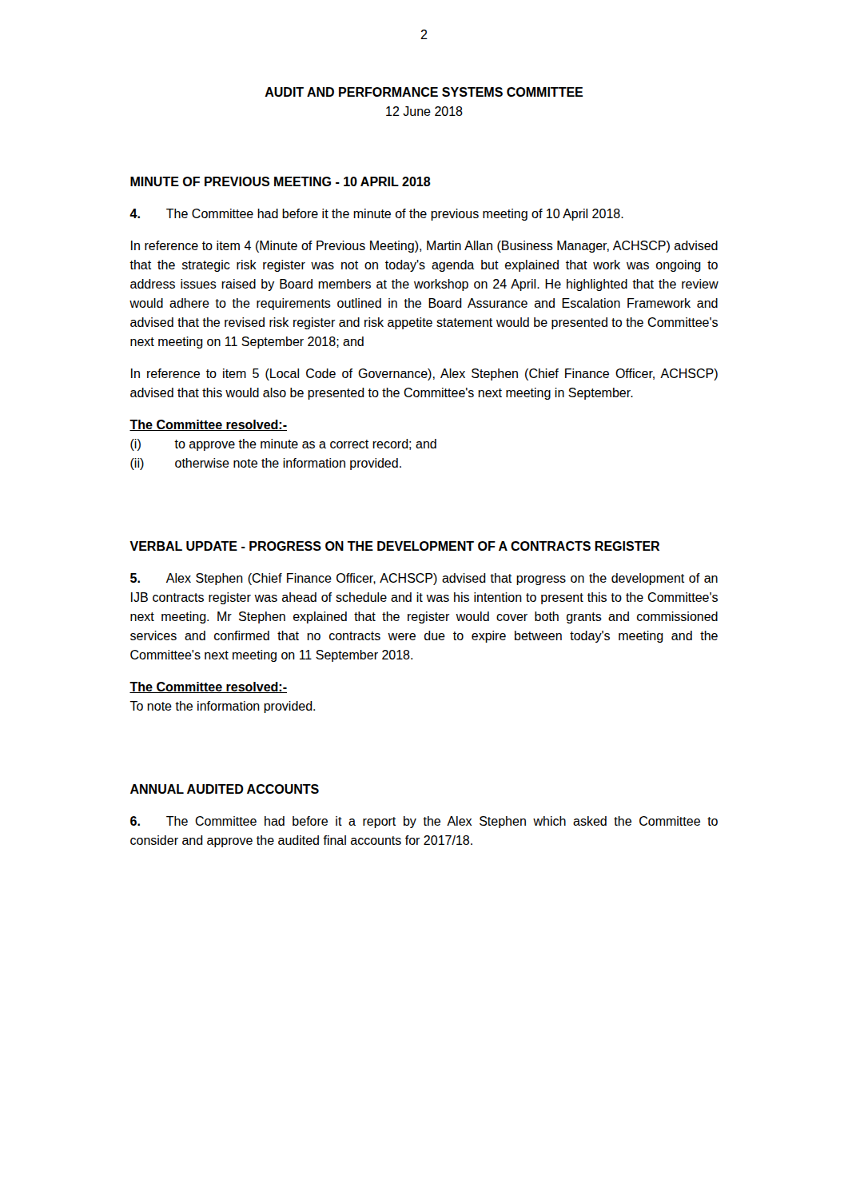2
AUDIT AND PERFORMANCE SYSTEMS COMMITTEE
12 June 2018
Minute of Previous Meeting - 10 April 2018
4.  The Committee had before it the minute of the previous meeting of 10 April 2018.
In reference to item 4 (Minute of Previous Meeting), Martin Allan (Business Manager, ACHSCP) advised that the strategic risk register was not on today's agenda but explained that work was ongoing to address issues raised by Board members at the workshop on 24 April. He highlighted that the review would adhere to the requirements outlined in the Board Assurance and Escalation Framework and advised that the revised risk register and risk appetite statement would be presented to the Committee's next meeting on 11 September 2018; and
In reference to item 5 (Local Code of Governance), Alex Stephen (Chief Finance Officer, ACHSCP) advised that this would also be presented to the Committee's next meeting in September.
The Committee resolved:-
(i) to approve the minute as a correct record; and
(ii) otherwise note the information provided.
Verbal Update - Progress on the Development of a Contracts Register
5.  Alex Stephen (Chief Finance Officer, ACHSCP) advised that progress on the development of an IJB contracts register was ahead of schedule and it was his intention to present this to the Committee's next meeting. Mr Stephen explained that the register would cover both grants and commissioned services and confirmed that no contracts were due to expire between today's meeting and the Committee's next meeting on 11 September 2018.
The Committee resolved:-
To note the information provided.
Annual Audited Accounts
6.  The Committee had before it a report by the Alex Stephen which asked the Committee to consider and approve the audited final accounts for 2017/18.